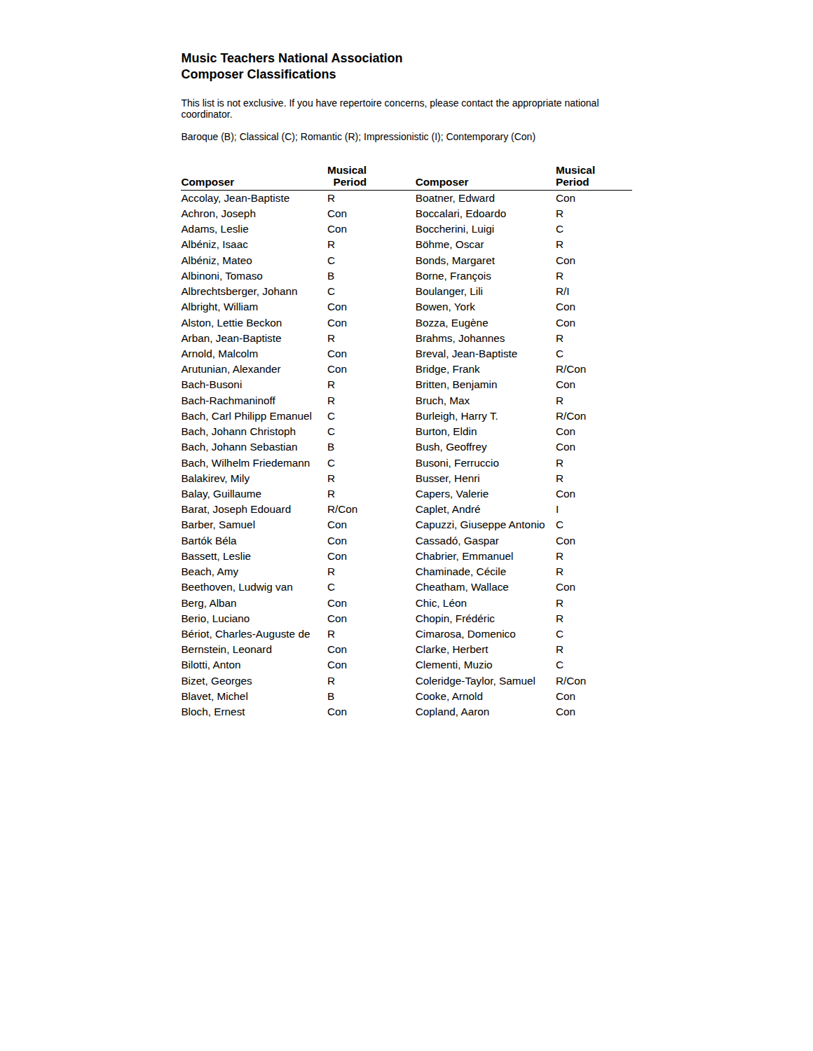Music Teachers National AssociationComposer Classifications
This list is not exclusive. If you have repertoire concerns, please contact the appropriate national coordinator.
Baroque (B); Classical (C); Romantic (R); Impressionistic (I); Contemporary (Con)
| Composer | Musical Period | | Composer | Musical Period |
| --- | --- | --- | --- | --- |
| Accolay, Jean-Baptiste | R | | Boatner, Edward | Con |
| Achron, Joseph | Con | | Boccalari, Edoardo | R |
| Adams, Leslie | Con | | Boccherini, Luigi | C |
| Albéniz, Isaac | R | | Böhme, Oscar | R |
| Albéniz, Mateo | C | | Bonds, Margaret | Con |
| Albinoni, Tomaso | B | | Borne, François | R |
| Albrechtsberger, Johann | C | | Boulanger, Lili | R/I |
| Albright, William | Con | | Bowen, York | Con |
| Alston, Lettie Beckon | Con | | Bozza, Eugène | Con |
| Arban, Jean-Baptiste | R | | Brahms, Johannes | R |
| Arnold, Malcolm | Con | | Breval, Jean-Baptiste | C |
| Arutunian, Alexander | Con | | Bridge, Frank | R/Con |
| Bach-Busoni | R | | Britten, Benjamin | Con |
| Bach-Rachmaninoff | R | | Bruch, Max | R |
| Bach, Carl Philipp Emanuel | C | | Burleigh, Harry T. | R/Con |
| Bach, Johann Christoph | C | | Burton, Eldin | Con |
| Bach, Johann Sebastian | B | | Bush, Geoffrey | Con |
| Bach, Wilhelm Friedemann | C | | Busoni, Ferruccio | R |
| Balakirev, Mily | R | | Busser, Henri | R |
| Balay, Guillaume | R | | Capers, Valerie | Con |
| Barat, Joseph Edouard | R/Con | | Caplet, André | I |
| Barber, Samuel | Con | | Capuzzi, Giuseppe Antonio | C |
| Bartók Béla | Con | | Cassadó, Gaspar | Con |
| Bassett, Leslie | Con | | Chabrier, Emmanuel | R |
| Beach, Amy | R | | Chaminade, Cécile | R |
| Beethoven, Ludwig van | C | | Cheatham, Wallace | Con |
| Berg, Alban | Con | | Chic, Léon | R |
| Berio, Luciano | Con | | Chopin, Frédéric | R |
| Bériot, Charles-Auguste de | R | | Cimarosa, Domenico | C |
| Bernstein, Leonard | Con | | Clarke, Herbert | R |
| Bilotti, Anton | Con | | Clementi, Muzio | C |
| Bizet, Georges | R | | Coleridge-Taylor, Samuel | R/Con |
| Blavet, Michel | B | | Cooke, Arnold | Con |
| Bloch, Ernest | Con | | Copland, Aaron | Con |